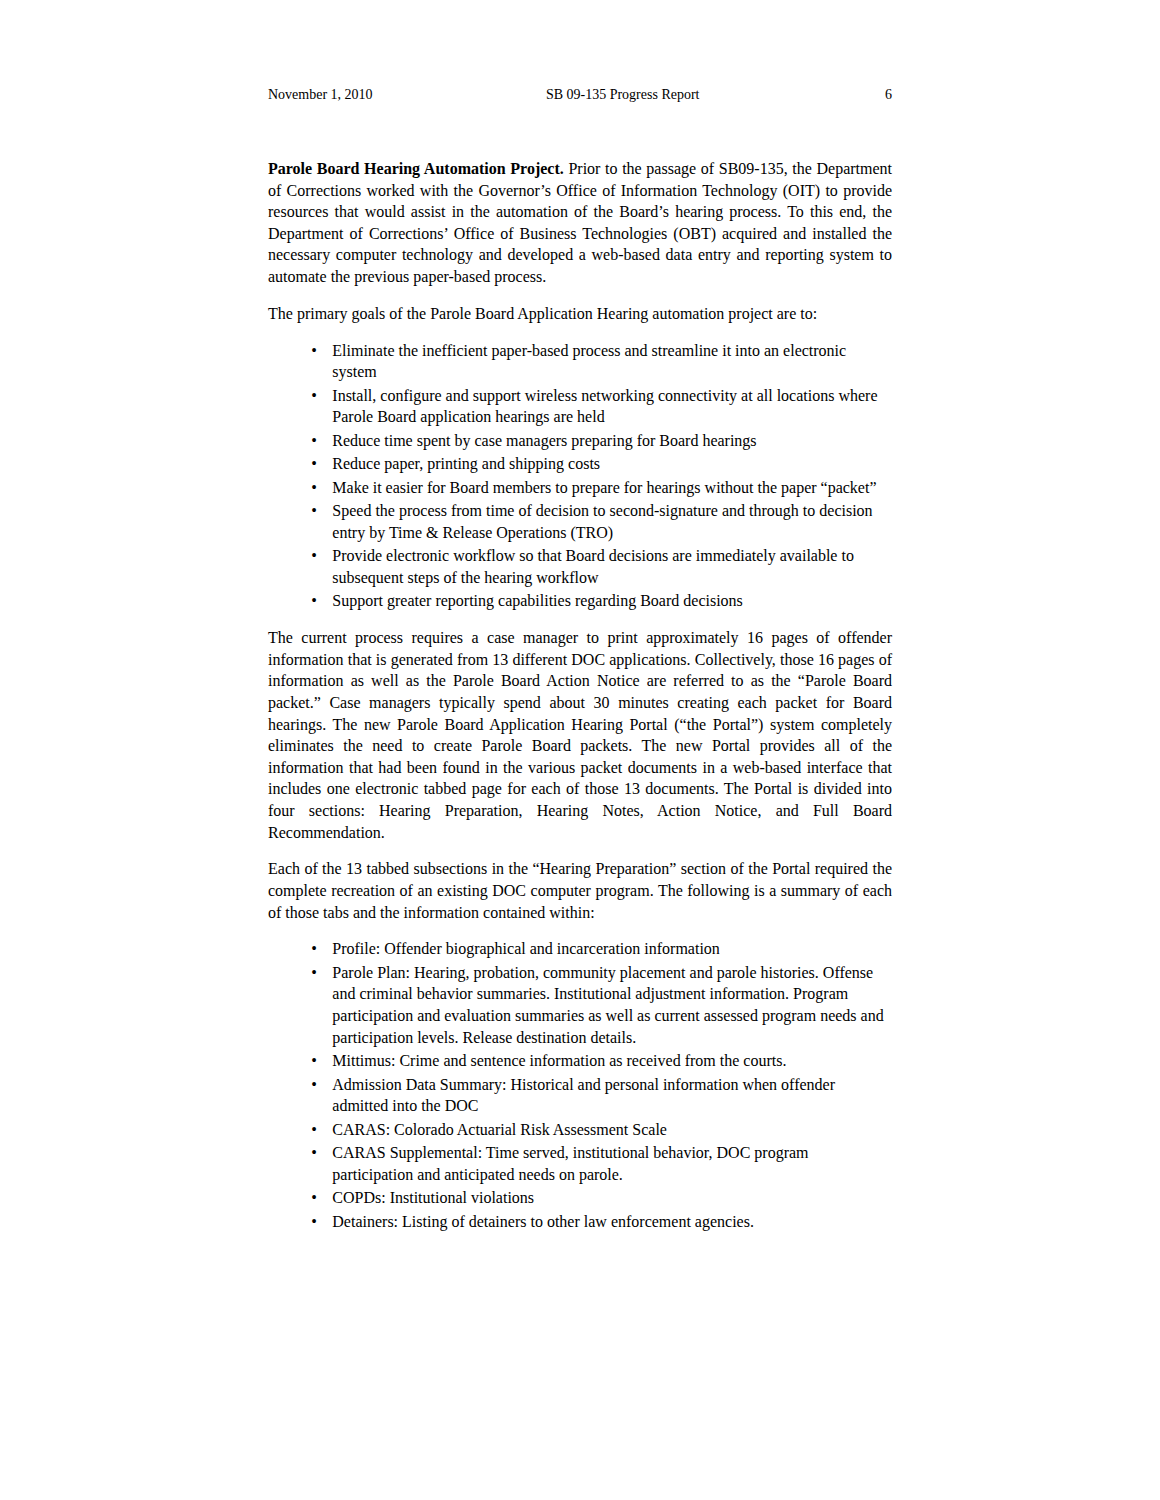November 1, 2010
SB 09-135 Progress Report
6
Parole Board Hearing Automation Project. Prior to the passage of SB09-135, the Department of Corrections worked with the Governor’s Office of Information Technology (OIT) to provide resources that would assist in the automation of the Board’s hearing process. To this end, the Department of Corrections’ Office of Business Technologies (OBT) acquired and installed the necessary computer technology and developed a web-based data entry and reporting system to automate the previous paper-based process.
The primary goals of the Parole Board Application Hearing automation project are to:
Eliminate the inefficient paper-based process and streamline it into an electronic system
Install, configure and support wireless networking connectivity at all locations where Parole Board application hearings are held
Reduce time spent by case managers preparing for Board hearings
Reduce paper, printing and shipping costs
Make it easier for Board members to prepare for hearings without the paper “packet”
Speed the process from time of decision to second-signature and through to decision entry by Time & Release Operations (TRO)
Provide electronic workflow so that Board decisions are immediately available to subsequent steps of the hearing workflow
Support greater reporting capabilities regarding Board decisions
The current process requires a case manager to print approximately 16 pages of offender information that is generated from 13 different DOC applications. Collectively, those 16 pages of information as well as the Parole Board Action Notice are referred to as the “Parole Board packet.” Case managers typically spend about 30 minutes creating each packet for Board hearings. The new Parole Board Application Hearing Portal (“the Portal”) system completely eliminates the need to create Parole Board packets. The new Portal provides all of the information that had been found in the various packet documents in a web-based interface that includes one electronic tabbed page for each of those 13 documents. The Portal is divided into four sections: Hearing Preparation, Hearing Notes, Action Notice, and Full Board Recommendation.
Each of the 13 tabbed subsections in the “Hearing Preparation” section of the Portal required the complete recreation of an existing DOC computer program. The following is a summary of each of those tabs and the information contained within:
Profile: Offender biographical and incarceration information
Parole Plan: Hearing, probation, community placement and parole histories. Offense and criminal behavior summaries. Institutional adjustment information. Program participation and evaluation summaries as well as current assessed program needs and participation levels. Release destination details.
Mittimus: Crime and sentence information as received from the courts.
Admission Data Summary: Historical and personal information when offender admitted into the DOC
CARAS: Colorado Actuarial Risk Assessment Scale
CARAS Supplemental: Time served, institutional behavior, DOC program participation and anticipated needs on parole.
COPDs: Institutional violations
Detainers: Listing of detainers to other law enforcement agencies.